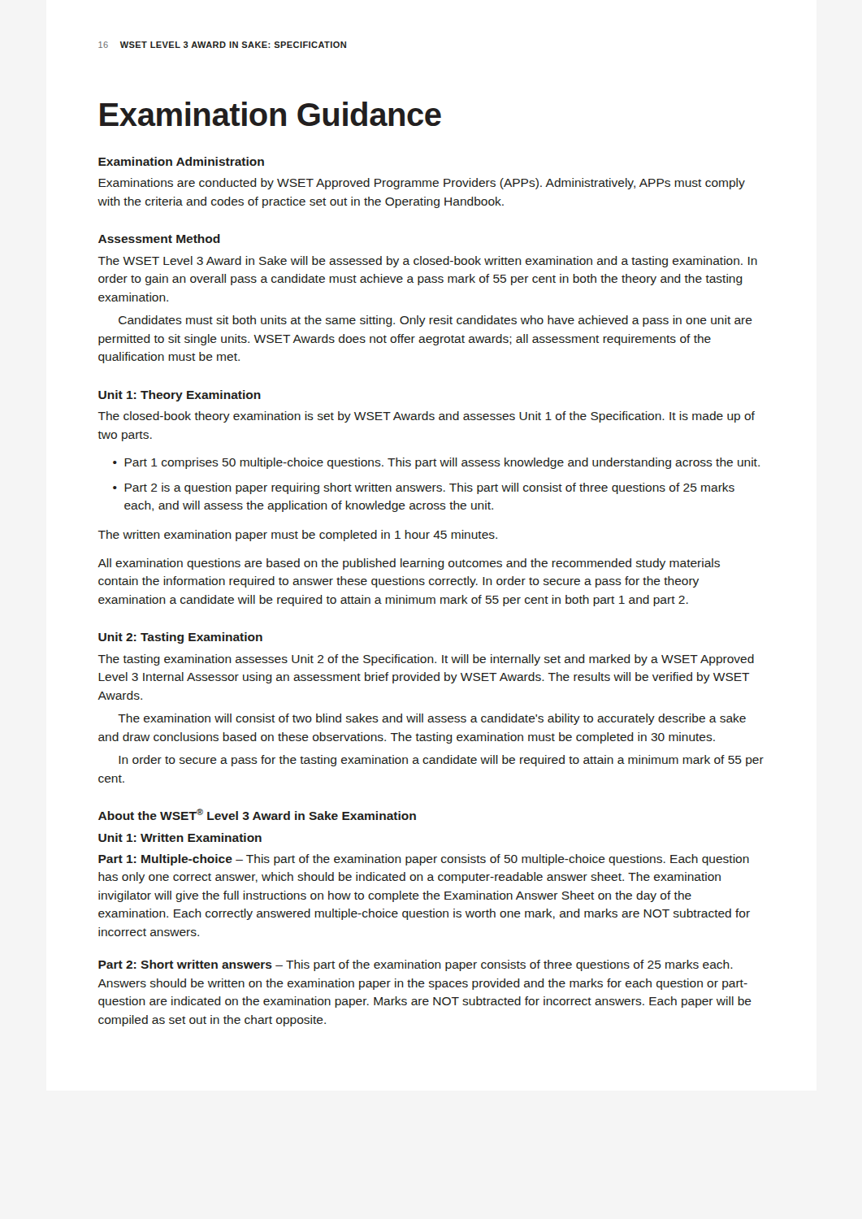16 WSET LEVEL 3 AWARD IN SAKE: SPECIFICATION
Examination Guidance
Examination Administration
Examinations are conducted by WSET Approved Programme Providers (APPs). Administratively, APPs must comply with the criteria and codes of practice set out in the Operating Handbook.
Assessment Method
The WSET Level 3 Award in Sake will be assessed by a closed-book written examination and a tasting examination. In order to gain an overall pass a candidate must achieve a pass mark of 55 per cent in both the theory and the tasting examination.
Candidates must sit both units at the same sitting. Only resit candidates who have achieved a pass in one unit are permitted to sit single units. WSET Awards does not offer aegrotat awards; all assessment requirements of the qualification must be met.
Unit 1: Theory Examination
The closed-book theory examination is set by WSET Awards and assesses Unit 1 of the Specification. It is made up of two parts.
Part 1 comprises 50 multiple-choice questions. This part will assess knowledge and understanding across the unit.
Part 2 is a question paper requiring short written answers. This part will consist of three questions of 25 marks each, and will assess the application of knowledge across the unit.
The written examination paper must be completed in 1 hour 45 minutes.
All examination questions are based on the published learning outcomes and the recommended study materials contain the information required to answer these questions correctly. In order to secure a pass for the theory examination a candidate will be required to attain a minimum mark of 55 per cent in both part 1 and part 2.
Unit 2: Tasting Examination
The tasting examination assesses Unit 2 of the Specification. It will be internally set and marked by a WSET Approved Level 3 Internal Assessor using an assessment brief provided by WSET Awards. The results will be verified by WSET Awards.
The examination will consist of two blind sakes and will assess a candidate's ability to accurately describe a sake and draw conclusions based on these observations. The tasting examination must be completed in 30 minutes.
In order to secure a pass for the tasting examination a candidate will be required to attain a minimum mark of 55 per cent.
About the WSET® Level 3 Award in Sake Examination
Unit 1: Written Examination
Part 1: Multiple-choice – This part of the examination paper consists of 50 multiple-choice questions. Each question has only one correct answer, which should be indicated on a computer-readable answer sheet. The examination invigilator will give the full instructions on how to complete the Examination Answer Sheet on the day of the examination. Each correctly answered multiple-choice question is worth one mark, and marks are NOT subtracted for incorrect answers.
Part 2: Short written answers – This part of the examination paper consists of three questions of 25 marks each. Answers should be written on the examination paper in the spaces provided and the marks for each question or part-question are indicated on the examination paper. Marks are NOT subtracted for incorrect answers. Each paper will be compiled as set out in the chart opposite.